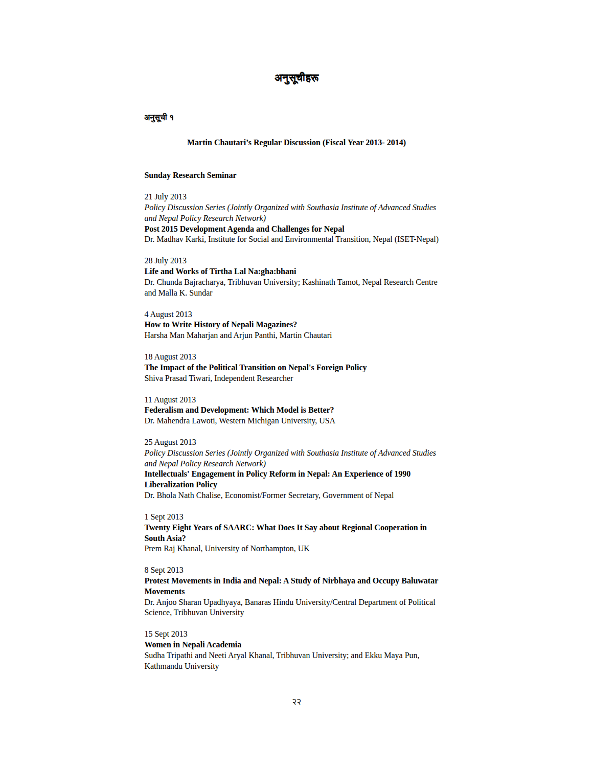अनुसूचीहरू
अनुसूची १
Martin Chautari’s Regular Discussion (Fiscal Year 2013- 2014)
Sunday Research Seminar
21 July 2013 Policy Discussion Series (Jointly Organized with Southasia Institute of Advanced Studies and Nepal Policy Research Network) Post 2015 Development Agenda and Challenges for Nepal Dr. Madhav Karki, Institute for Social and Environmental Transition, Nepal (ISET-Nepal)
28 July 2013 Life and Works of Tirtha Lal Na:gha:bhani Dr. Chunda Bajracharya, Tribhuvan University; Kashinath Tamot, Nepal Research Centre and Malla K. Sundar
4 August 2013 How to Write History of Nepali Magazines? Harsha Man Maharjan and Arjun Panthi, Martin Chautari
18 August 2013 The Impact of the Political Transition on Nepal's Foreign Policy Shiva Prasad Tiwari, Independent Researcher
11 August 2013 Federalism and Development: Which Model is Better? Dr. Mahendra Lawoti, Western Michigan University, USA
25 August 2013 Policy Discussion Series (Jointly Organized with Southasia Institute of Advanced Studies and Nepal Policy Research Network) Intellectuals' Engagement in Policy Reform in Nepal: An Experience of 1990 Liberalization Policy Dr. Bhola Nath Chalise, Economist/Former Secretary, Government of Nepal
1 Sept 2013 Twenty Eight Years of SAARC: What Does It Say about Regional Cooperation in South Asia? Prem Raj Khanal, University of Northampton, UK
8 Sept 2013 Protest Movements in India and Nepal: A Study of Nirbhaya and Occupy Baluwatar Movements Dr. Anjoo Sharan Upadhyaya, Banaras Hindu University/Central Department of Political Science, Tribhuvan University
15 Sept 2013 Women in Nepali Academia Sudha Tripathi and Neeti Aryal Khanal, Tribhuvan University; and Ekku Maya Pun, Kathmandu University
२२